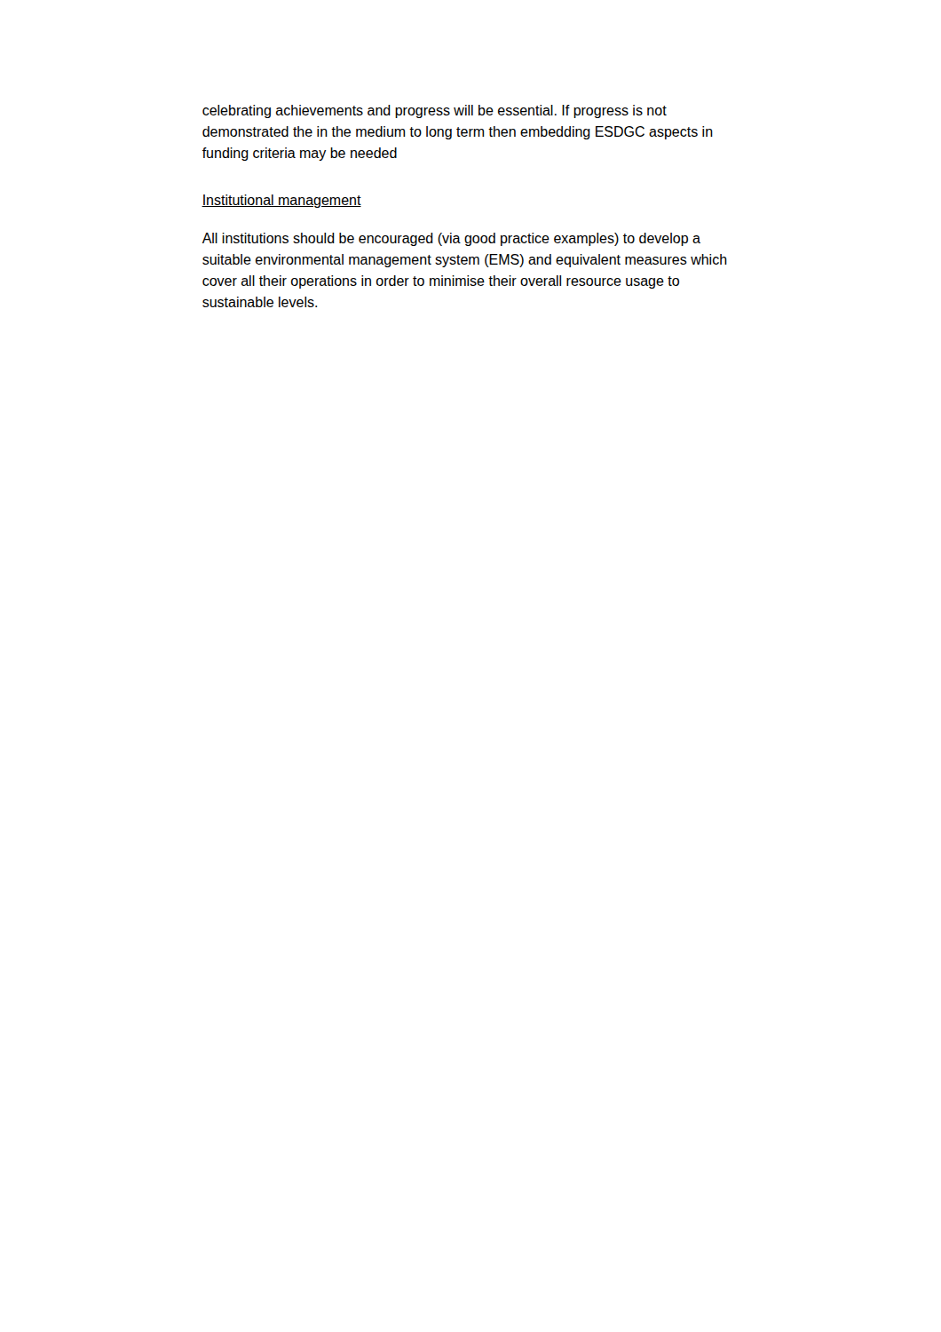celebrating achievements and progress will be essential. If progress is not demonstrated the in the medium to long term then embedding ESDGC aspects in funding criteria may be needed
Institutional management
All institutions should be encouraged (via good practice examples) to develop a suitable environmental management system (EMS) and equivalent measures which cover all their operations in order to minimise their overall resource usage to sustainable levels.